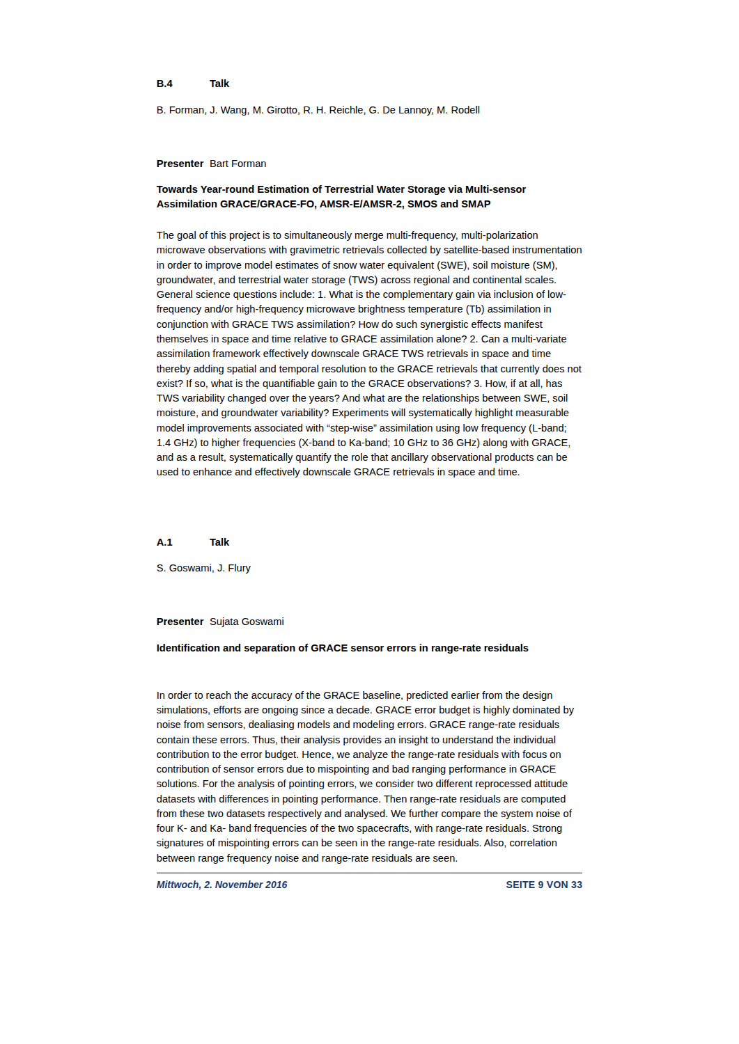B.4 Talk
B. Forman, J. Wang, M. Girotto, R. H. Reichle, G. De Lannoy, M. Rodell
Presenter Bart Forman
Towards Year-round Estimation of Terrestrial Water Storage via Multi-sensor Assimilation GRACE/GRACE-FO, AMSR-E/AMSR-2, SMOS and SMAP
The goal of this project is to simultaneously merge multi-frequency, multi-polarization microwave observations with gravimetric retrievals collected by satellite-based instrumentation in order to improve model estimates of snow water equivalent (SWE), soil moisture (SM), groundwater, and terrestrial water storage (TWS) across regional and continental scales. General science questions include: 1. What is the complementary gain via inclusion of low-frequency and/or high-frequency microwave brightness temperature (Tb) assimilation in conjunction with GRACE TWS assimilation? How do such synergistic effects manifest themselves in space and time relative to GRACE assimilation alone? 2. Can a multi-variate assimilation framework effectively downscale GRACE TWS retrievals in space and time thereby adding spatial and temporal resolution to the GRACE retrievals that currently does not exist? If so, what is the quantifiable gain to the GRACE observations? 3. How, if at all, has TWS variability changed over the years? And what are the relationships between SWE, soil moisture, and groundwater variability? Experiments will systematically highlight measurable model improvements associated with “step-wise” assimilation using low frequency (L-band; 1.4 GHz) to higher frequencies (X-band to Ka-band; 10 GHz to 36 GHz) along with GRACE, and as a result, systematically quantify the role that ancillary observational products can be used to enhance and effectively downscale GRACE retrievals in space and time.
A.1 Talk
S. Goswami, J. Flury
Presenter Sujata Goswami
Identification and separation of GRACE sensor errors in range-rate residuals
In order to reach the accuracy of the GRACE baseline, predicted earlier from the design simulations, efforts are ongoing since a decade. GRACE error budget is highly dominated by noise from sensors, dealiasing models and modeling errors. GRACE range-rate residuals contain these errors. Thus, their analysis provides an insight to understand the individual contribution to the error budget. Hence, we analyze the range-rate residuals with focus on contribution of sensor errors due to mispointing and bad ranging performance in GRACE solutions. For the analysis of pointing errors, we consider two different reprocessed attitude datasets with differences in pointing performance. Then range-rate residuals are computed from these two datasets respectively and analysed. We further compare the system noise of four K- and Ka- band frequencies of the two spacecrafts, with range-rate residuals. Strong signatures of mispointing errors can be seen in the range-rate residuals. Also, correlation between range frequency noise and range-rate residuals are seen.
Mittwoch, 2. November 2016 SEITE 9 VON 33